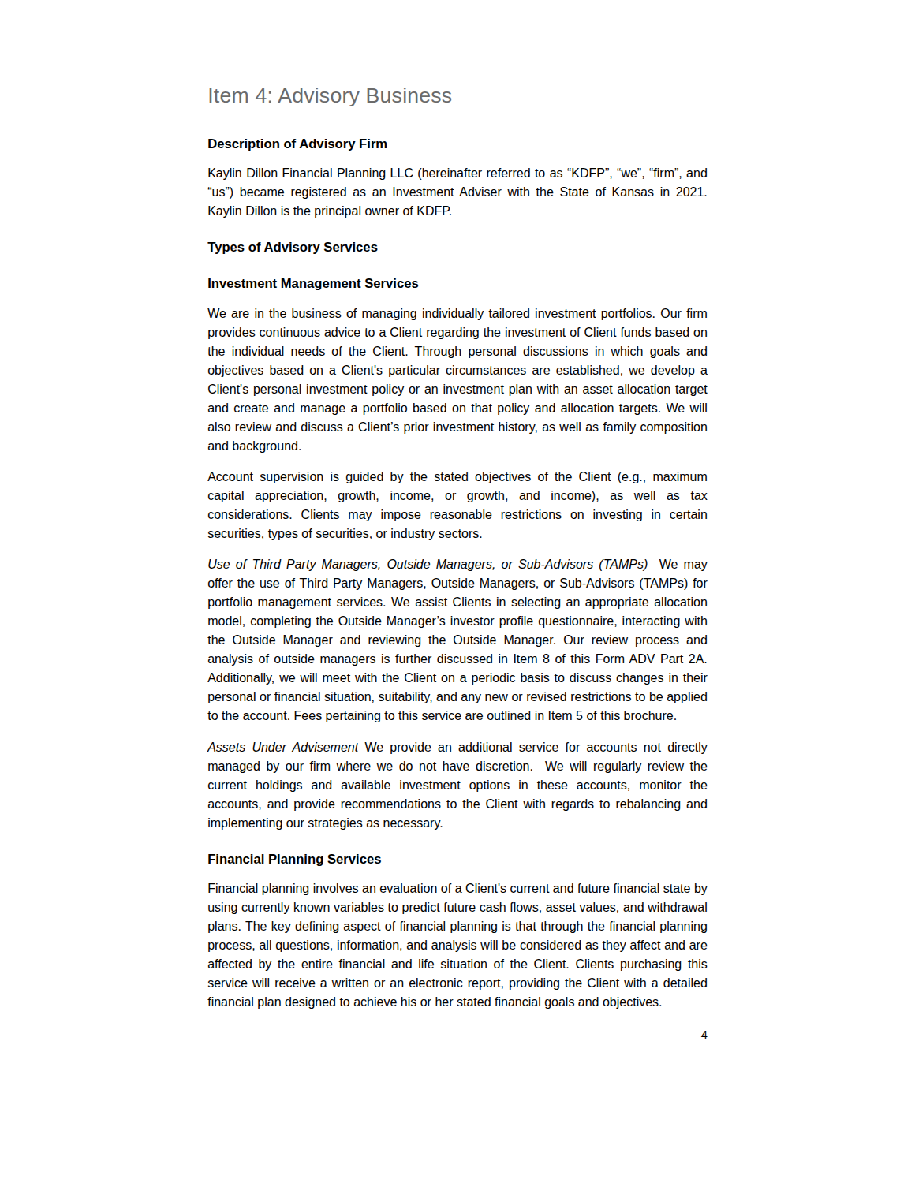Item 4: Advisory Business
Description of Advisory Firm
Kaylin Dillon Financial Planning LLC (hereinafter referred to as “KDFP”, “we”, “firm”, and “us”) became registered as an Investment Adviser with the State of Kansas in 2021. Kaylin Dillon is the principal owner of KDFP.
Types of Advisory Services
Investment Management Services
We are in the business of managing individually tailored investment portfolios. Our firm provides continuous advice to a Client regarding the investment of Client funds based on the individual needs of the Client. Through personal discussions in which goals and objectives based on a Client's particular circumstances are established, we develop a Client's personal investment policy or an investment plan with an asset allocation target and create and manage a portfolio based on that policy and allocation targets. We will also review and discuss a Client’s prior investment history, as well as family composition and background.
Account supervision is guided by the stated objectives of the Client (e.g., maximum capital appreciation, growth, income, or growth, and income), as well as tax considerations. Clients may impose reasonable restrictions on investing in certain securities, types of securities, or industry sectors.
Use of Third Party Managers, Outside Managers, or Sub-Advisors (TAMPs) We may offer the use of Third Party Managers, Outside Managers, or Sub-Advisors (TAMPs) for portfolio management services. We assist Clients in selecting an appropriate allocation model, completing the Outside Manager’s investor profile questionnaire, interacting with the Outside Manager and reviewing the Outside Manager. Our review process and analysis of outside managers is further discussed in Item 8 of this Form ADV Part 2A. Additionally, we will meet with the Client on a periodic basis to discuss changes in their personal or financial situation, suitability, and any new or revised restrictions to be applied to the account. Fees pertaining to this service are outlined in Item 5 of this brochure.
Assets Under Advisement We provide an additional service for accounts not directly managed by our firm where we do not have discretion. We will regularly review the current holdings and available investment options in these accounts, monitor the accounts, and provide recommendations to the Client with regards to rebalancing and implementing our strategies as necessary.
Financial Planning Services
Financial planning involves an evaluation of a Client's current and future financial state by using currently known variables to predict future cash flows, asset values, and withdrawal plans. The key defining aspect of financial planning is that through the financial planning process, all questions, information, and analysis will be considered as they affect and are affected by the entire financial and life situation of the Client. Clients purchasing this service will receive a written or an electronic report, providing the Client with a detailed financial plan designed to achieve his or her stated financial goals and objectives.
4